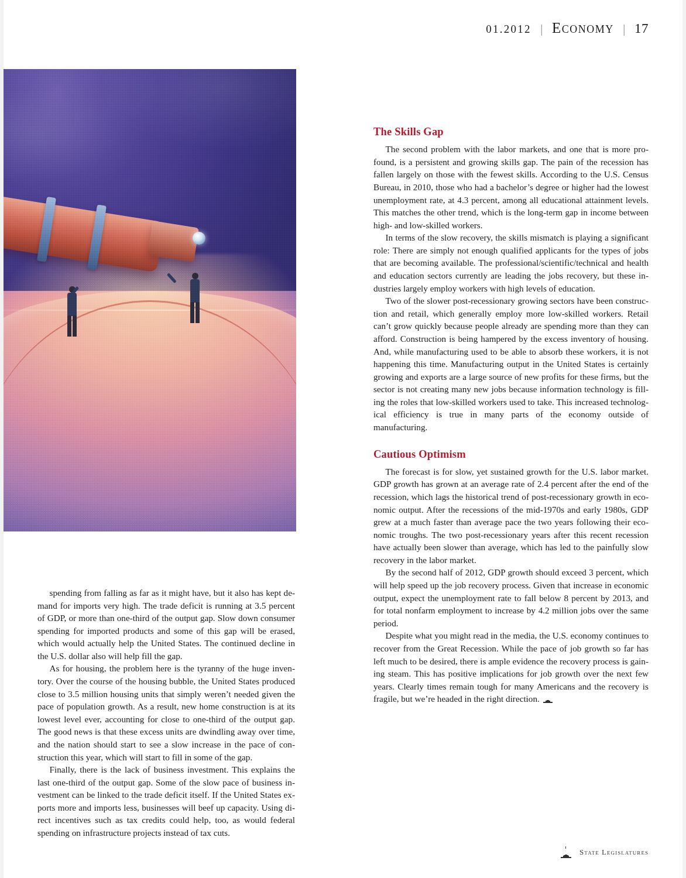01.2012 | Economy | 17
The Skills Gap
The second problem with the labor markets, and one that is more profound, is a persistent and growing skills gap. The pain of the recession has fallen largely on those with the fewest skills. According to the U.S. Census Bureau, in 2010, those who had a bachelor’s degree or higher had the lowest unemployment rate, at 4.3 percent, among all educational attainment levels. This matches the other trend, which is the long-term gap in income between high- and low-skilled workers.
In terms of the slow recovery, the skills mismatch is playing a significant role: There are simply not enough qualified applicants for the types of jobs that are becoming available. The professional/scientific/technical and health and education sectors currently are leading the jobs recovery, but these industries largely employ workers with high levels of education.
Two of the slower post-recessionary growing sectors have been construction and retail, which generally employ more low-skilled workers. Retail can’t grow quickly because people already are spending more than they can afford. Construction is being hampered by the excess inventory of housing. And, while manufacturing used to be able to absorb these workers, it is not happening this time. Manufacturing output in the United States is certainly growing and exports are a large source of new profits for these firms, but the sector is not creating many new jobs because information technology is filling the roles that low-skilled workers used to take. This increased technological efficiency is true in many parts of the economy outside of manufacturing.
Cautious Optimism
The forecast is for slow, yet sustained growth for the U.S. labor market. GDP growth has grown at an average rate of 2.4 percent after the end of the recession, which lags the historical trend of post-recessionary growth in economic output. After the recessions of the mid-1970s and early 1980s, GDP grew at a much faster than average pace the two years following their economic troughs. The two post-recessionary years after this recent recession have actually been slower than average, which has led to the painfully slow recovery in the labor market.
By the second half of 2012, GDP growth should exceed 3 percent, which will help speed up the job recovery process. Given that increase in economic output, expect the unemployment rate to fall below 8 percent by 2013, and for total nonfarm employment to increase by 4.2 million jobs over the same period.
Despite what you might read in the media, the U.S. economy continues to recover from the Great Recession. While the pace of job growth so far has left much to be desired, there is ample evidence the recovery process is gaining steam. This has positive implications for job growth over the next few years. Clearly times remain tough for many Americans and the recovery is fragile, but we’re headed in the right direction.
spending from falling as far as it might have, but it also has kept demand for imports very high. The trade deficit is running at 3.5 percent of GDP, or more than one-third of the output gap. Slow down consumer spending for imported products and some of this gap will be erased, which would actually help the United States. The continued decline in the U.S. dollar also will help fill the gap.
As for housing, the problem here is the tyranny of the huge inventory. Over the course of the housing bubble, the United States produced close to 3.5 million housing units that simply weren’t needed given the pace of population growth. As a result, new home construction is at its lowest level ever, accounting for close to one-third of the output gap. The good news is that these excess units are dwindling away over time, and the nation should start to see a slow increase in the pace of construction this year, which will start to fill in some of the gap.
Finally, there is the lack of business investment. This explains the last one-third of the output gap. Some of the slow pace of business investment can be linked to the trade deficit itself. If the United States exports more and imports less, businesses will beef up capacity. Using direct incentives such as tax credits could help, too, as would federal spending on infrastructure projects instead of tax cuts.
State Legislatures